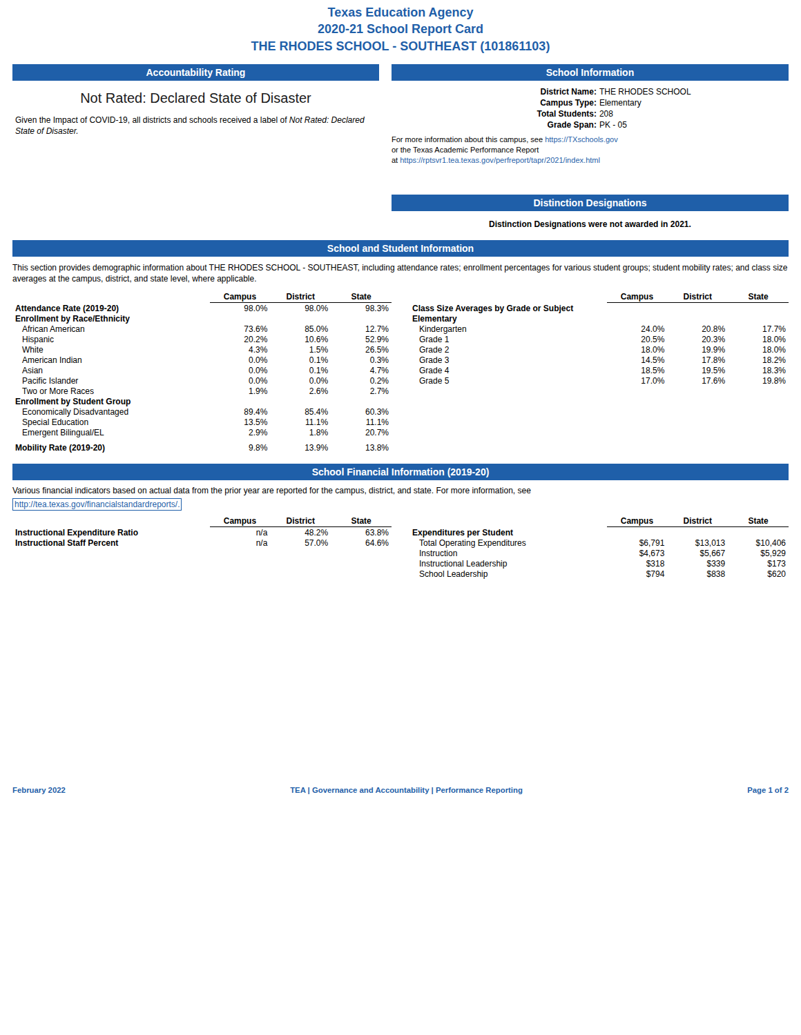Texas Education Agency
2020-21 School Report Card
THE RHODES SCHOOL - SOUTHEAST (101861103)
Accountability Rating
Not Rated: Declared State of Disaster
Given the Impact of COVID-19, all districts and schools received a label of Not Rated: Declared State of Disaster.
School Information
| District Name: | THE RHODES SCHOOL |
| Campus Type: | Elementary |
| Total Students: | 208 |
| Grade Span: | PK - 05 |
For more information about this campus, see https://TXschools.gov
or the Texas Academic Performance Report
at https://rptsvr1.tea.texas.gov/perfreport/tapr/2021/index.html
Distinction Designations
Distinction Designations were not awarded in 2021.
School and Student Information
This section provides demographic information about THE RHODES SCHOOL - SOUTHEAST, including attendance rates; enrollment percentages for various student groups; student mobility rates; and class size averages at the campus, district, and state level, where applicable.
| | Campus | District | State |
| --- | --- | --- | --- |
| Attendance Rate (2019-20) | 98.0% | 98.0% | 98.3% |
| Enrollment by Race/Ethnicity | | | |
| African American | 73.6% | 85.0% | 12.7% |
| Hispanic | 20.2% | 10.6% | 52.9% |
| White | 4.3% | 1.5% | 26.5% |
| American Indian | 0.0% | 0.1% | 0.3% |
| Asian | 0.0% | 0.1% | 4.7% |
| Pacific Islander | 0.0% | 0.0% | 0.2% |
| Two or More Races | 1.9% | 2.6% | 2.7% |
| Enrollment by Student Group | | | |
| Economically Disadvantaged | 89.4% | 85.4% | 60.3% |
| Special Education | 13.5% | 11.1% | 11.1% |
| Emergent Bilingual/EL | 2.9% | 1.8% | 20.7% |
| Mobility Rate (2019-20) | 9.8% | 13.9% | 13.8% |
| | Campus | District | State |
| --- | --- | --- | --- |
| Class Size Averages by Grade or Subject |
| Elementary | | | |
| Kindergarten | 24.0% | 20.8% | 17.7% |
| Grade 1 | 20.5% | 20.3% | 18.0% |
| Grade 2 | 18.0% | 19.9% | 18.0% |
| Grade 3 | 14.5% | 17.8% | 18.2% |
| Grade 4 | 18.5% | 19.5% | 18.3% |
| Grade 5 | 17.0% | 17.6% | 19.8% |
School Financial Information (2019-20)
Various financial indicators based on actual data from the prior year are reported for the campus, district, and state. For more information, see
http://tea.texas.gov/financialstandardreports/.
| | Campus | District | State |
| --- | --- | --- | --- |
| Instructional Expenditure Ratio | n/a | 48.2% | 63.8% |
| Instructional Staff Percent | n/a | 57.0% | 64.6% |
| | Campus | District | State |
| --- | --- | --- | --- |
| Expenditures per Student |
| Total Operating Expenditures | $6,791 | $13,013 | $10,406 |
| Instruction | $4,673 | $5,667 | $5,929 |
| Instructional Leadership | $318 | $339 | $173 |
| School Leadership | $794 | $838 | $620 |
February 2022
TEA | Governance and Accountability | Performance Reporting
Page 1 of 2